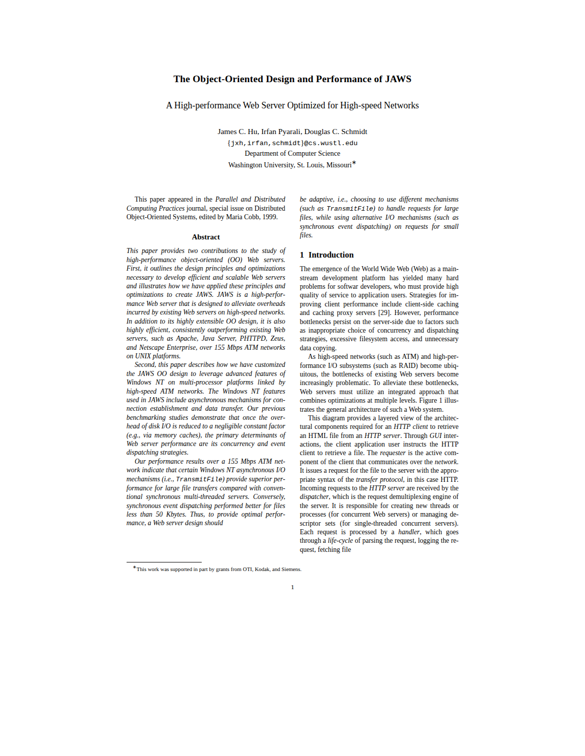The Object-Oriented Design and Performance of JAWS
A High-performance Web Server Optimized for High-speed Networks
James C. Hu, Irfan Pyarali, Douglas C. Schmidt
{jxh,irfan,schmidt}@cs.wustl.edu
Department of Computer Science
Washington University, St. Louis, Missouri∗
This paper appeared in the Parallel and Distributed Computing Practices journal, special issue on Distributed Object-Oriented Systems, edited by Maria Cobb, 1999.
Abstract
This paper provides two contributions to the study of high-performance object-oriented (OO) Web servers. First, it outlines the design principles and optimizations necessary to develop efficient and scalable Web servers and illustrates how we have applied these principles and optimizations to create JAWS. JAWS is a high-performance Web server that is designed to alleviate overheads incurred by existing Web servers on high-speed networks. In addition to its highly extensible OO design, it is also highly efficient, consistently outperforming existing Web servers, such as Apache, Java Server, PHTTPD, Zeus, and Netscape Enterprise, over 155 Mbps ATM networks on UNIX platforms.
Second, this paper describes how we have customized the JAWS OO design to leverage advanced features of Windows NT on multi-processor platforms linked by high-speed ATM networks. The Windows NT features used in JAWS include asynchronous mechanisms for connection establishment and data transfer. Our previous benchmarking studies demonstrate that once the overhead of disk I/O is reduced to a negligible constant factor (e.g., via memory caches), the primary determinants of Web server performance are its concurrency and event dispatching strategies.
Our performance results over a 155 Mbps ATM network indicate that certain Windows NT asynchronous I/O mechanisms (i.e., TransmitFile) provide superior performance for large file transfers compared with conventional synchronous multi-threaded servers. Conversely, synchronous event dispatching performed better for files less than 50 Kbytes. Thus, to provide optimal performance, a Web server design should
be adaptive, i.e., choosing to use different mechanisms (such as TransmitFile) to handle requests for large files, while using alternative I/O mechanisms (such as synchronous event dispatching) on requests for small files.
1 Introduction
The emergence of the World Wide Web (Web) as a mainstream development platform has yielded many hard problems for softwar developers, who must provide high quality of service to application users. Strategies for improving client performance include client-side caching and caching proxy servers [29]. However, performance bottlenecks persist on the server-side due to factors such as inappropriate choice of concurrency and dispatching strategies, excessive filesystem access, and unnecessary data copying.
As high-speed networks (such as ATM) and high-performance I/O subsystems (such as RAID) become ubiquitous, the bottlenecks of existing Web servers become increasingly problematic. To alleviate these bottlenecks, Web servers must utilize an integrated approach that combines optimizations at multiple levels. Figure 1 illustrates the general architecture of such a Web system.
This diagram provides a layered view of the architectural components required for an HTTP client to retrieve an HTML file from an HTTP server. Through GUI interactions, the client application user instructs the HTTP client to retrieve a file. The requester is the active component of the client that communicates over the network. It issues a request for the file to the server with the appropriate syntax of the transfer protocol, in this case HTTP. Incoming requests to the HTTP server are received by the dispatcher, which is the request demultiplexing engine of the server. It is responsible for creating new threads or processes (for concurrent Web servers) or managing descriptor sets (for single-threaded concurrent servers). Each request is processed by a handler, which goes through a life-cycle of parsing the request, logging the request, fetching file
∗This work was supported in part by grants from OTI, Kodak, and Siemens.
1